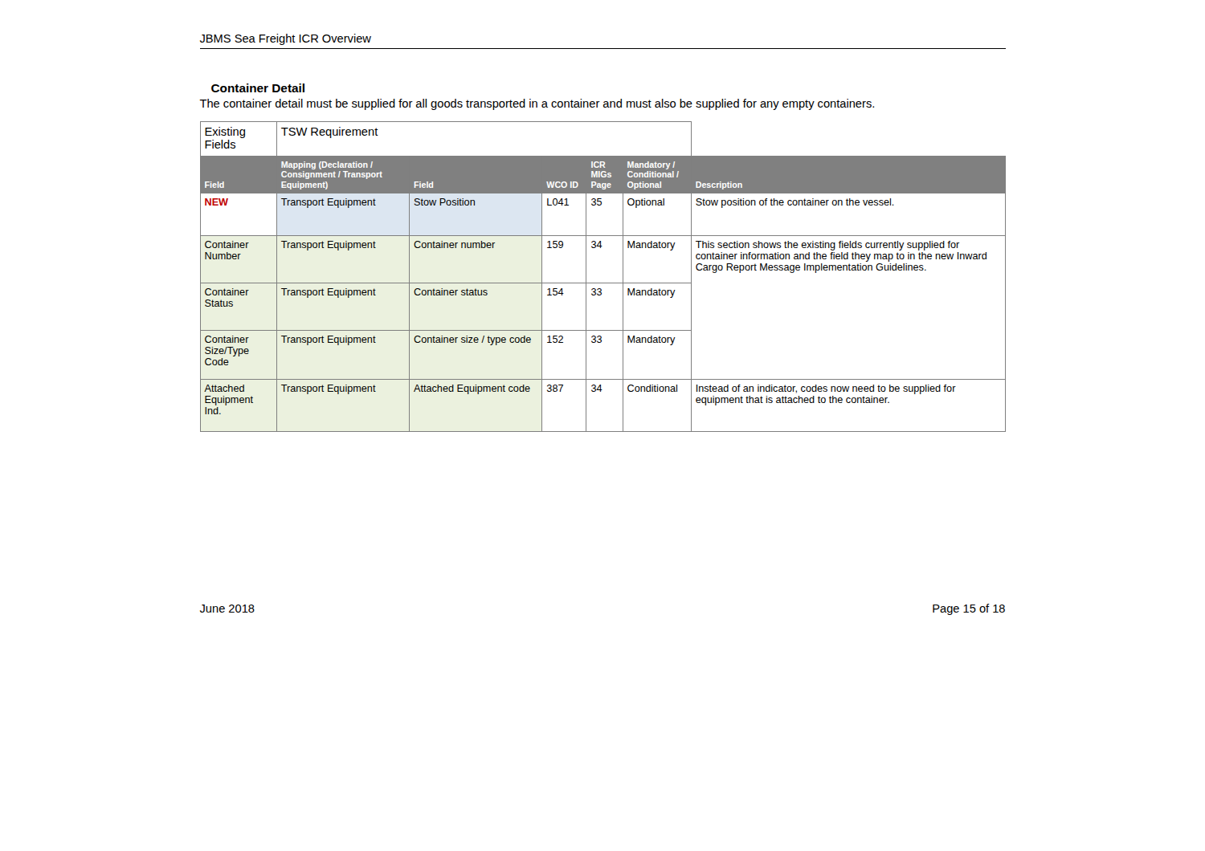JBMS Sea Freight ICR Overview
Container Detail
The container detail must be supplied for all goods transported in a container and must also be supplied for any empty containers.
| Existing Fields | TSW Requirement | |
| --- | --- | --- |
| Field | Mapping (Declaration / Consignment / Transport Equipment) | Field | WCO ID | ICR MIGs Page | Mandatory / Conditional / Optional | Description |
| NEW | Transport Equipment | Stow Position | L041 | 35 | Optional | Stow position of the container on the vessel. |
| Container Number | Transport Equipment | Container number | 159 | 34 | Mandatory | This section shows the existing fields currently supplied for container information and the field they map to in the new Inward Cargo Report Message Implementation Guidelines. |
| Container Status | Transport Equipment | Container status | 154 | 33 | Mandatory |
| Container Size/Type Code | Transport Equipment | Container size / type code | 152 | 33 | Mandatory |
| Attached Equipment Ind. | Transport Equipment | Attached Equipment code | 387 | 34 | Conditional | Instead of an indicator, codes now need to be supplied for equipment that is attached to the container. |
June 2018 Page 15 of 18